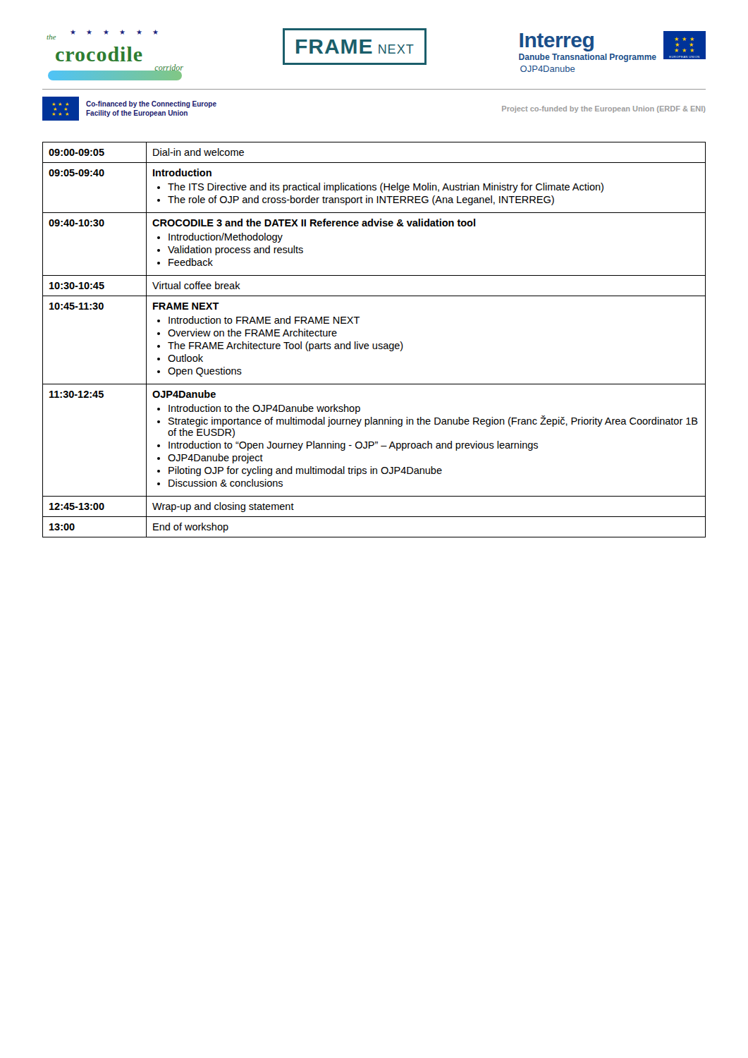★ ★ ★ ★ ★ ★
the
crocodile
corridor
FRAME NEXT
Interreg
Danube Transnational Programme
★ ★ ★
★ ★
★ ★ ★
EUROPEAN UNION
OJP4Danube
★ ★ ★
★ ★
★ ★ ★
Co-financed by the Connecting Europe
Facility of the European Union
Project co-funded by the European Union (ERDF & ENI)
| 09:00-09:05 | Dial-in and welcome |
| 09:05-09:40 | Introduction The ITS Directive and its practical implications (Helge Molin, Austrian Ministry for Climate Action) The role of OJP and cross-border transport in INTERREG (Ana Leganel, INTERREG) |
| 09:40-10:30 | CROCODILE 3 and the DATEX II Reference advise & validation tool Introduction/Methodology Validation process and results Feedback |
| 10:30-10:45 | Virtual coffee break |
| 10:45-11:30 | FRAME NEXT Introduction to FRAME and FRAME NEXT Overview on the FRAME Architecture The FRAME Architecture Tool (parts and live usage) Outlook Open Questions |
| 11:30-12:45 | OJP4Danube Introduction to the OJP4Danube workshop Strategic importance of multimodal journey planning in the Danube Region (Franc Žepič, Priority Area Coordinator 1B of the EUSDR) Introduction to “Open Journey Planning - OJP” – Approach and previous learnings OJP4Danube project Piloting OJP for cycling and multimodal trips in OJP4Danube Discussion & conclusions |
| 12:45-13:00 | Wrap-up and closing statement |
| 13:00 | End of workshop |